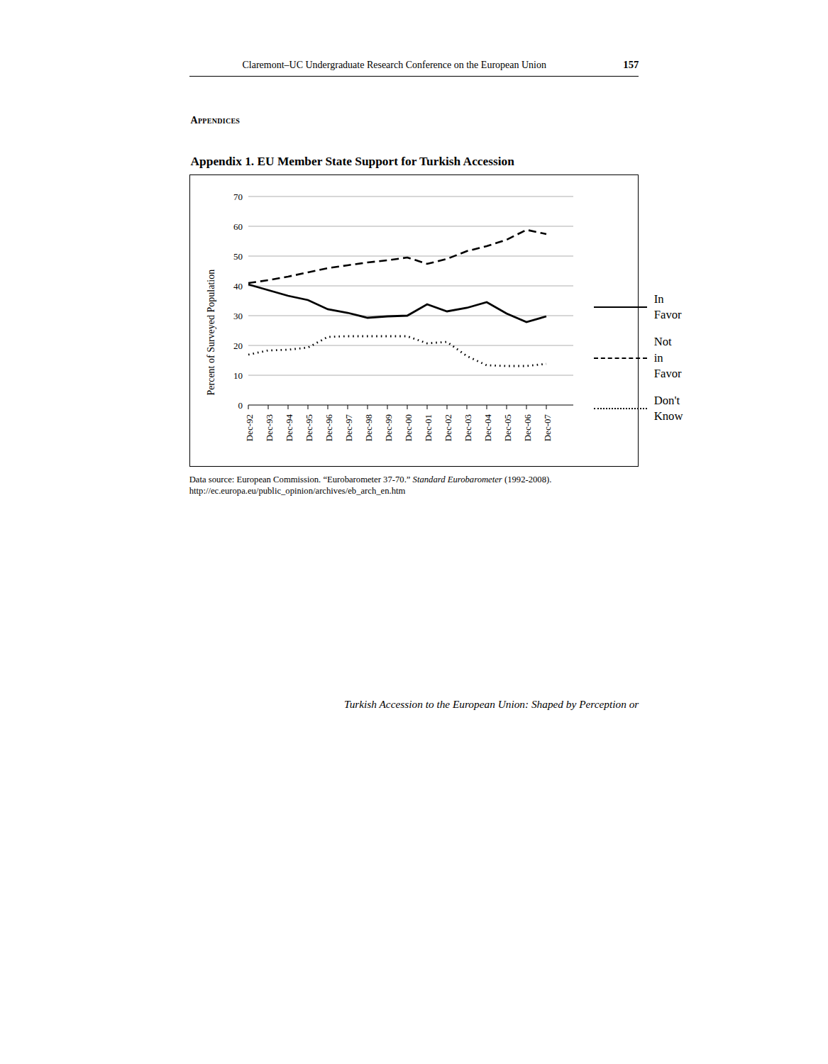Claremont–UC Undergraduate Research Conference on the European Union 157
Appendices
Appendix 1. EU Member State Support for Turkish Accession
Percent of Surveyed Population
70 60 50 40 30 20 10 0 Dec-92 Dec-93 Dec-94 Dec-95 Dec-96 Dec-97 Dec-98 Dec-99 Dec-00 Dec-01 Dec-02 Dec-03 Dec-04 Dec-05 Dec-06 Dec-07
In Favor
Not in Favor
Don't Know
Data source: European Commission. “Eurobarometer 37-70.” Standard Eurobarometer (1992-2008). http://ec.europa.eu/public_opinion/archives/eb_arch_en.htm
Turkish Accession to the European Union: Shaped by Perception or